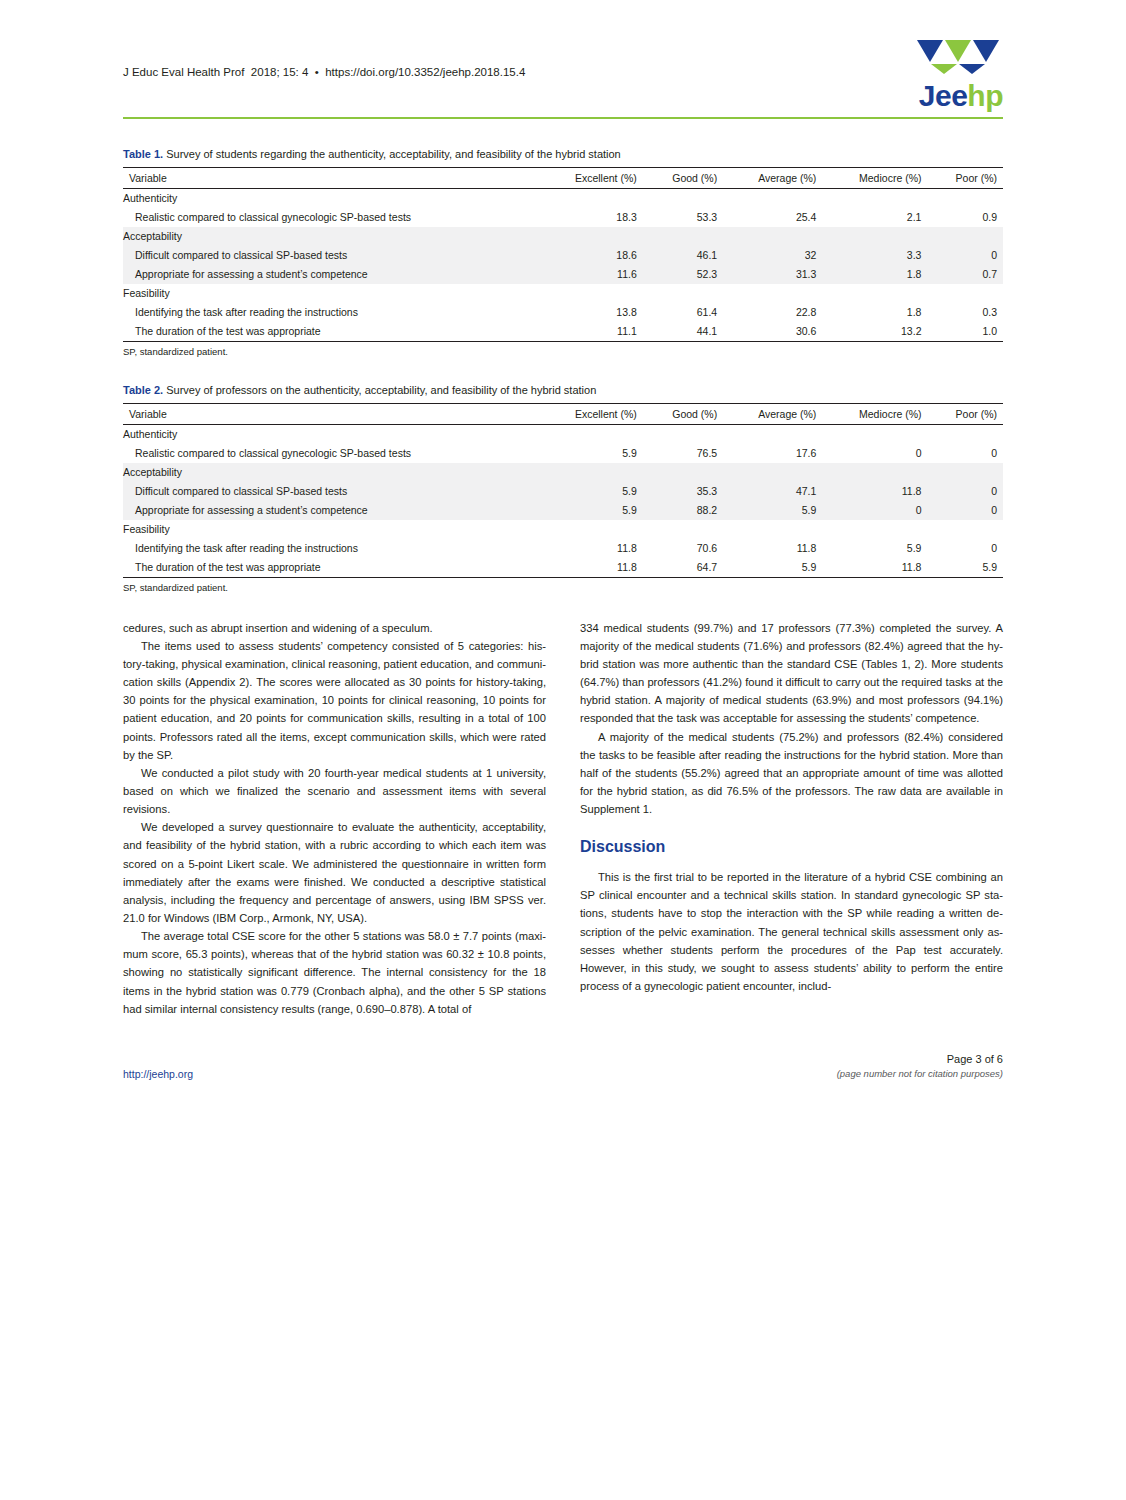J Educ Eval Health Prof 2018; 15: 4 • https://doi.org/10.3352/jeehp.2018.15.4
Jee hp
Table 1. Survey of students regarding the authenticity, acceptability, and feasibility of the hybrid station
| Variable | Excellent (%) | Good (%) | Average (%) | Mediocre (%) | Poor (%) |
| --- | --- | --- | --- | --- | --- |
| Authenticity | | | | | |
| Realistic compared to classical gynecologic SP-based tests | 18.3 | 53.3 | 25.4 | 2.1 | 0.9 |
| Acceptability | | | | | |
| Difficult compared to classical SP-based tests | 18.6 | 46.1 | 32 | 3.3 | 0 |
| Appropriate for assessing a student’s competence | 11.6 | 52.3 | 31.3 | 1.8 | 0.7 |
| Feasibility | | | | | |
| Identifying the task after reading the instructions | 13.8 | 61.4 | 22.8 | 1.8 | 0.3 |
| The duration of the test was appropriate | 11.1 | 44.1 | 30.6 | 13.2 | 1.0 |
SP, standardized patient.
Table 2. Survey of professors on the authenticity, acceptability, and feasibility of the hybrid station
| Variable | Excellent (%) | Good (%) | Average (%) | Mediocre (%) | Poor (%) |
| --- | --- | --- | --- | --- | --- |
| Authenticity | | | | | |
| Realistic compared to classical gynecologic SP-based tests | 5.9 | 76.5 | 17.6 | 0 | 0 |
| Acceptability | | | | | |
| Difficult compared to classical SP-based tests | 5.9 | 35.3 | 47.1 | 11.8 | 0 |
| Appropriate for assessing a student’s competence | 5.9 | 88.2 | 5.9 | 0 | 0 |
| Feasibility | | | | | |
| Identifying the task after reading the instructions | 11.8 | 70.6 | 11.8 | 5.9 | 0 |
| The duration of the test was appropriate | 11.8 | 64.7 | 5.9 | 11.8 | 5.9 |
SP, standardized patient.
cedures, such as abrupt insertion and widening of a speculum.
The items used to assess students’ competency consisted of 5 categories: history-taking, physical examination, clinical reasoning, patient education, and communication skills (Appendix 2). The scores were allocated as 30 points for history-taking, 30 points for the physical examination, 10 points for clinical reasoning, 10 points for patient education, and 20 points for communication skills, resulting in a total of 100 points. Professors rated all the items, except communication skills, which were rated by the SP.
We conducted a pilot study with 20 fourth-year medical students at 1 university, based on which we finalized the scenario and assessment items with several revisions.
We developed a survey questionnaire to evaluate the authenticity, acceptability, and feasibility of the hybrid station, with a rubric according to which each item was scored on a 5-point Likert scale. We administered the questionnaire in written form immediately after the exams were finished. We conducted a descriptive statistical analysis, including the frequency and percentage of answers, using IBM SPSS ver. 21.0 for Windows (IBM Corp., Armonk, NY, USA).
The average total CSE score for the other 5 stations was 58.0 ± 7.7 points (maximum score, 65.3 points), whereas that of the hybrid station was 60.32 ± 10.8 points, showing no statistically significant difference. The internal consistency for the 18 items in the hybrid station was 0.779 (Cronbach alpha), and the other 5 SP stations had similar internal consistency results (range, 0.690–0.878). A total of
334 medical students (99.7%) and 17 professors (77.3%) completed the survey. A majority of the medical students (71.6%) and professors (82.4%) agreed that the hybrid station was more authentic than the standard CSE (Tables 1, 2). More students (64.7%) than professors (41.2%) found it difficult to carry out the required tasks at the hybrid station. A majority of medical students (63.9%) and most professors (94.1%) responded that the task was acceptable for assessing the students’ competence.
A majority of the medical students (75.2%) and professors (82.4%) considered the tasks to be feasible after reading the instructions for the hybrid station. More than half of the students (55.2%) agreed that an appropriate amount of time was allotted for the hybrid station, as did 76.5% of the professors. The raw data are available in Supplement 1.
Discussion
This is the first trial to be reported in the literature of a hybrid CSE combining an SP clinical encounter and a technical skills station. In standard gynecologic SP stations, students have to stop the interaction with the SP while reading a written description of the pelvic examination. The general technical skills assessment only assesses whether students perform the procedures of the Pap test accurately. However, in this study, we sought to assess students’ ability to perform the entire process of a gynecologic patient encounter, includ-
http://jeehp.org
Page 3 of 6
(page number not for citation purposes)